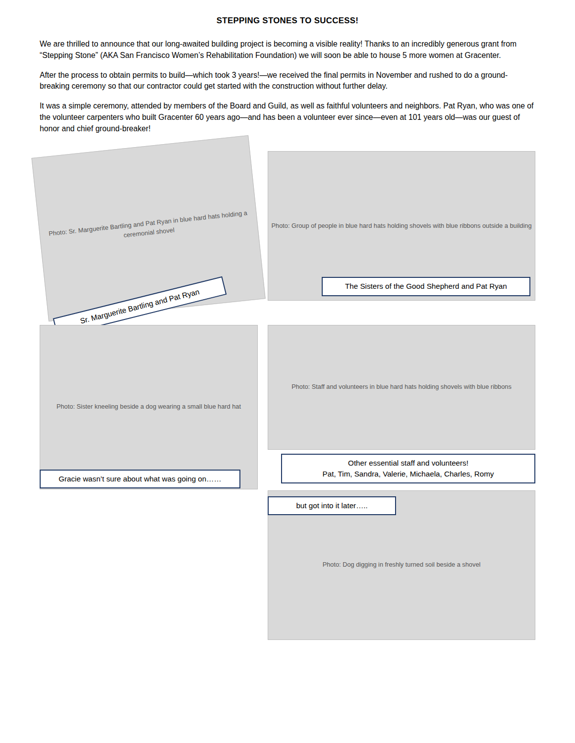STEPPING STONES TO SUCCESS!
We are thrilled to announce that our long-awaited building project is becoming a visible reality! Thanks to an incredibly generous grant from “Stepping Stone” (AKA San Francisco Women’s Rehabilitation Foundation) we will soon be able to house 5 more women at Gracenter.
After the process to obtain permits to build—which took 3 years!—we received the final permits in November and rushed to do a ground-breaking ceremony so that our contractor could get started with the construction without further delay.
It was a simple ceremony, attended by members of the Board and Guild, as well as faithful volunteers and neighbors. Pat Ryan, who was one of the volunteer carpenters who built Gracenter 60 years ago—and has been a volunteer ever since—even at 101 years old—was our guest of honor and chief ground-breaker!
Photo: Sr. Marguerite Bartling and Pat Ryan in blue hard hats holding a ceremonial shovel
Sr. Marguerite Bartling and Pat Ryan
Photo: Group of people in blue hard hats holding shovels with blue ribbons outside a building
The Sisters of the Good Shepherd and Pat Ryan
Photo: Sister kneeling beside a dog wearing a small blue hard hat
Gracie wasn’t sure about what was going on……
Photo: Staff and volunteers in blue hard hats holding shovels with blue ribbons
Other essential staff and volunteers!
Pat, Tim, Sandra, Valerie, Michaela, Charles, Romy
Photo: Dog digging in freshly turned soil beside a shovel
but got into it later…..